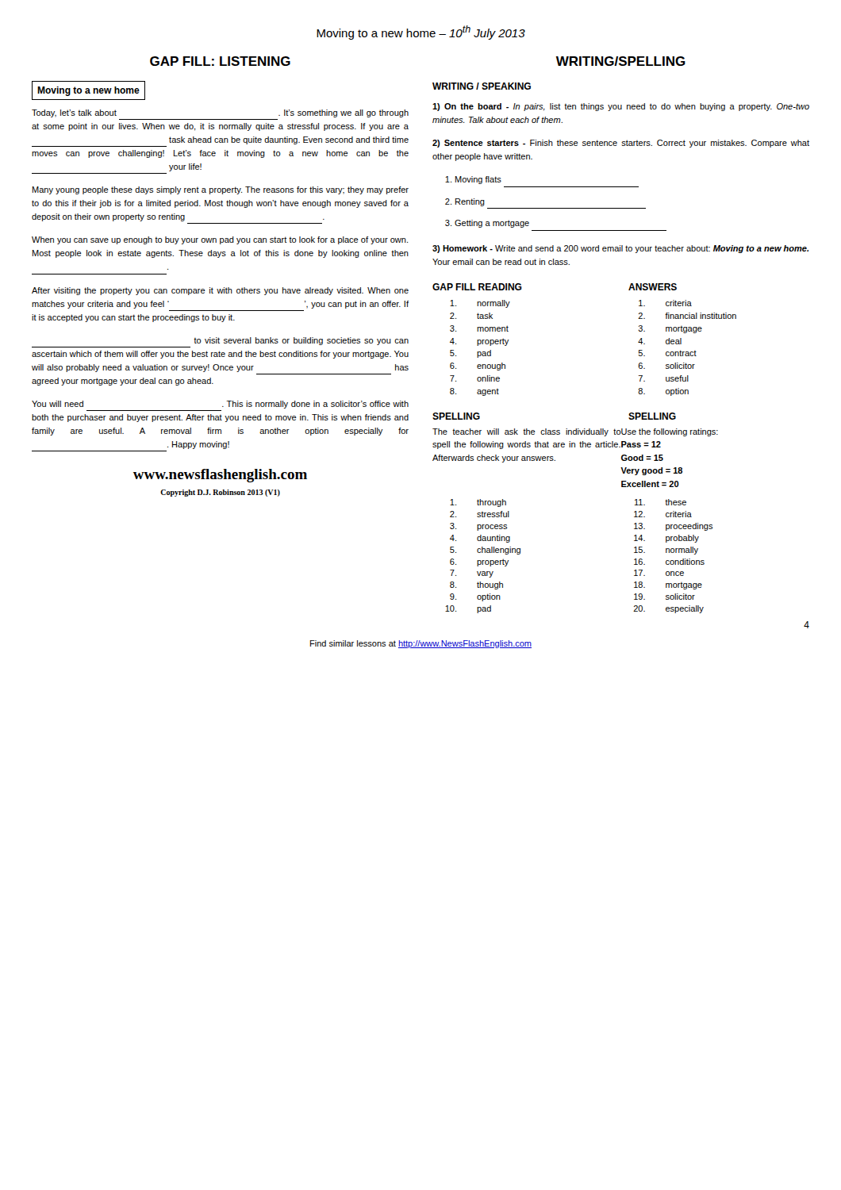Moving to a new home – 10th July 2013
GAP FILL: LISTENING
Moving to a new home
Today, let’s talk about . It’s something we all go through at some point in our lives. When we do, it is normally quite a stressful process. If you are a task ahead can be quite daunting. Even second and third time moves can prove challenging! Let’s face it moving to a new home can be the your life!
Many young people these days simply rent a property. The reasons for this vary; they may prefer to do this if their job is for a limited period. Most though won’t have enough money saved for a deposit on their own property so renting .
When you can save up enough to buy your own pad you can start to look for a place of your own. Most people look in estate agents. These days a lot of this is done by looking online then .
After visiting the property you can compare it with others you have already visited. When one matches your criteria and you feel ‘ ’, you can put in an offer. If it is accepted you can start the proceedings to buy it.
to visit several banks or building societies so you can ascertain which of them will offer you the best rate and the best conditions for your mortgage. You will also probably need a valuation or survey! Once your has agreed your mortgage your deal can go ahead.
You will need . This is normally done in a solicitor’s office with both the purchaser and buyer present. After that you need to move in. This is when friends and family are useful. A removal firm is another option especially for . Happy moving!
www.newsflashenglish.com
Copyright D.J. Robinson 2013 (V1)
WRITING/SPELLING
WRITING / SPEAKING
1) On the board - In pairs, list ten things you need to do when buying a property. One-two minutes. Talk about each of them.
2) Sentence starters - Finish these sentence starters. Correct your mistakes. Compare what other people have written.
Moving flats
Renting
Getting a mortgage
3) Homework - Write and send a 200 word email to your teacher about: Moving to a new home. Your email can be read out in class.
GAP FILL READING
ANSWERS
normally
task
moment
property
pad
enough
online
agent
criteria
financial institution
mortgage
deal
contract
solicitor
useful
option
SPELLING
SPELLING
The teacher will ask the class individually to spell the following words that are in the article. Afterwards check your answers.
Use the following ratings:
Pass = 12
Good = 15
Very good = 18
Excellent = 20
through
stressful
process
daunting
challenging
property
vary
though
option
pad
these
criteria
proceedings
probably
normally
conditions
once
mortgage
solicitor
especially
4
Find similar lessons at http://www.NewsFlashEnglish.com